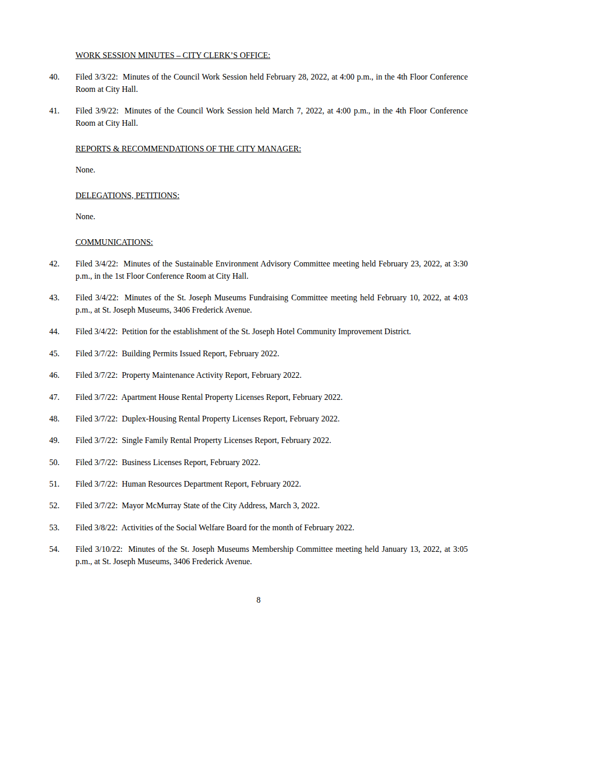WORK SESSION MINUTES – CITY CLERK’S OFFICE:
40. Filed 3/3/22: Minutes of the Council Work Session held February 28, 2022, at 4:00 p.m., in the 4th Floor Conference Room at City Hall.
41. Filed 3/9/22: Minutes of the Council Work Session held March 7, 2022, at 4:00 p.m., in the 4th Floor Conference Room at City Hall.
REPORTS & RECOMMENDATIONS OF THE CITY MANAGER:
None.
DELEGATIONS, PETITIONS:
None.
COMMUNICATIONS:
42. Filed 3/4/22: Minutes of the Sustainable Environment Advisory Committee meeting held February 23, 2022, at 3:30 p.m., in the 1st Floor Conference Room at City Hall.
43. Filed 3/4/22: Minutes of the St. Joseph Museums Fundraising Committee meeting held February 10, 2022, at 4:03 p.m., at St. Joseph Museums, 3406 Frederick Avenue.
44. Filed 3/4/22: Petition for the establishment of the St. Joseph Hotel Community Improvement District.
45. Filed 3/7/22: Building Permits Issued Report, February 2022.
46. Filed 3/7/22: Property Maintenance Activity Report, February 2022.
47. Filed 3/7/22: Apartment House Rental Property Licenses Report, February 2022.
48. Filed 3/7/22: Duplex-Housing Rental Property Licenses Report, February 2022.
49. Filed 3/7/22: Single Family Rental Property Licenses Report, February 2022.
50. Filed 3/7/22: Business Licenses Report, February 2022.
51. Filed 3/7/22: Human Resources Department Report, February 2022.
52. Filed 3/7/22: Mayor McMurray State of the City Address, March 3, 2022.
53. Filed 3/8/22: Activities of the Social Welfare Board for the month of February 2022.
54. Filed 3/10/22: Minutes of the St. Joseph Museums Membership Committee meeting held January 13, 2022, at 3:05 p.m., at St. Joseph Museums, 3406 Frederick Avenue.
8